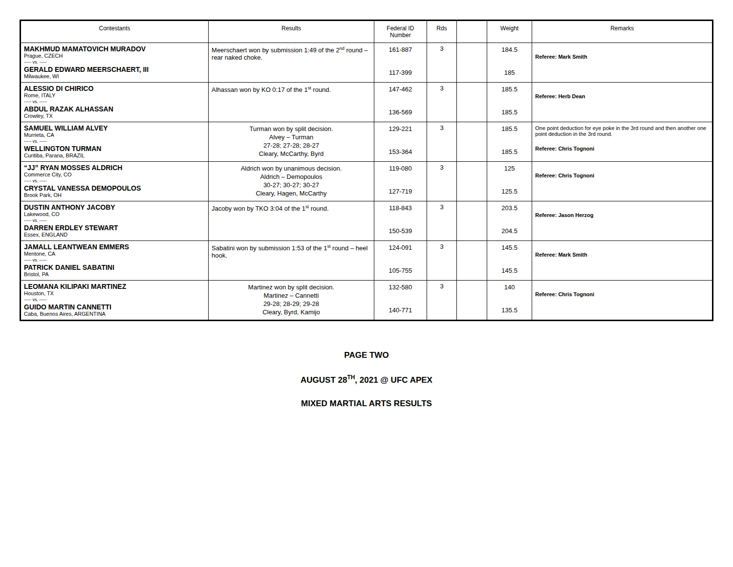| Contestants | Results | Federal ID Number | Rds | | Weight | Remarks |
| --- | --- | --- | --- | --- | --- | --- |
| MAKHMUD MAMATOVICH MURADOV Prague, CZECH ----- vs. ----- GERALD EDWARD MEERSCHAERT, III Milwaukee, WI | Meerschaert won by submission 1:49 of the 2 nd round – rear naked choke. | 161-887 117-399 | 3 | | 184.5 185 | Referee: Mark Smith |
| ALESSIO DI CHIRICO Rome, ITALY ----- vs. ----- ABDUL RAZAK ALHASSAN Crowley, TX | Alhassan won by KO 0:17 of the 1 st round. | 147-462 136-569 | 3 | | 185.5 185.5 | Referee: Herb Dean |
| SAMUEL WILLIAM ALVEY Murrieta, CA ----- vs. ----- WELLINGTON TURMAN Curitiba, Parana, BRAZIL | Turman won by split decision. Alvey – Turman 27-28; 27-28; 28-27 Cleary, McCarthy, Byrd | 129-221 153-364 | 3 | | 185.5 185.5 | One point deduction for eye poke in the 3rd round and then another one point deduction in the 3rd round. Referee: Chris Tognoni |
| “JJ” RYAN MOSSES ALDRICH Commerce City, CO ----- vs. ----- CRYSTAL VANESSA DEMOPOULOS Brook Park, OH | Aldrich won by unanimous decision. Aldrich – Demopoulos 30-27; 30-27; 30-27 Cleary, Hagen, McCarthy | 119-080 127-719 | 3 | | 125 125.5 | Referee: Chris Tognoni |
| DUSTIN ANTHONY JACOBY Lakewood, CO ----- vs. ----- DARREN ERDLEY STEWART Essex, ENGLAND | Jacoby won by TKO 3:04 of the 1 st round. | 118-843 150-539 | 3 | | 203.5 204.5 | Referee: Jason Herzog |
| JAMALL LEANTWEAN EMMERS Mentone, CA ----- vs. ----- PATRICK DANIEL SABATINI Bristol, PA | Sabatini won by submission 1:53 of the 1 st round – heel hook. | 124-091 105-755 | 3 | | 145.5 145.5 | Referee: Mark Smith |
| LEOMANA KILIPAKI MARTINEZ Houston, TX ----- vs. ----- GUIDO MARTIN CANNETTI Caba, Buenos Aires, ARGENTINA | Martinez won by split decision. Martinez – Cannetti 29-28; 28-29; 29-28 Cleary, Byrd, Kamijo | 132-580 140-771 | 3 | | 140 135.5 | Referee: Chris Tognoni |
PAGE TWO
AUGUST 28TH, 2021 @ UFC APEX
MIXED MARTIAL ARTS RESULTS